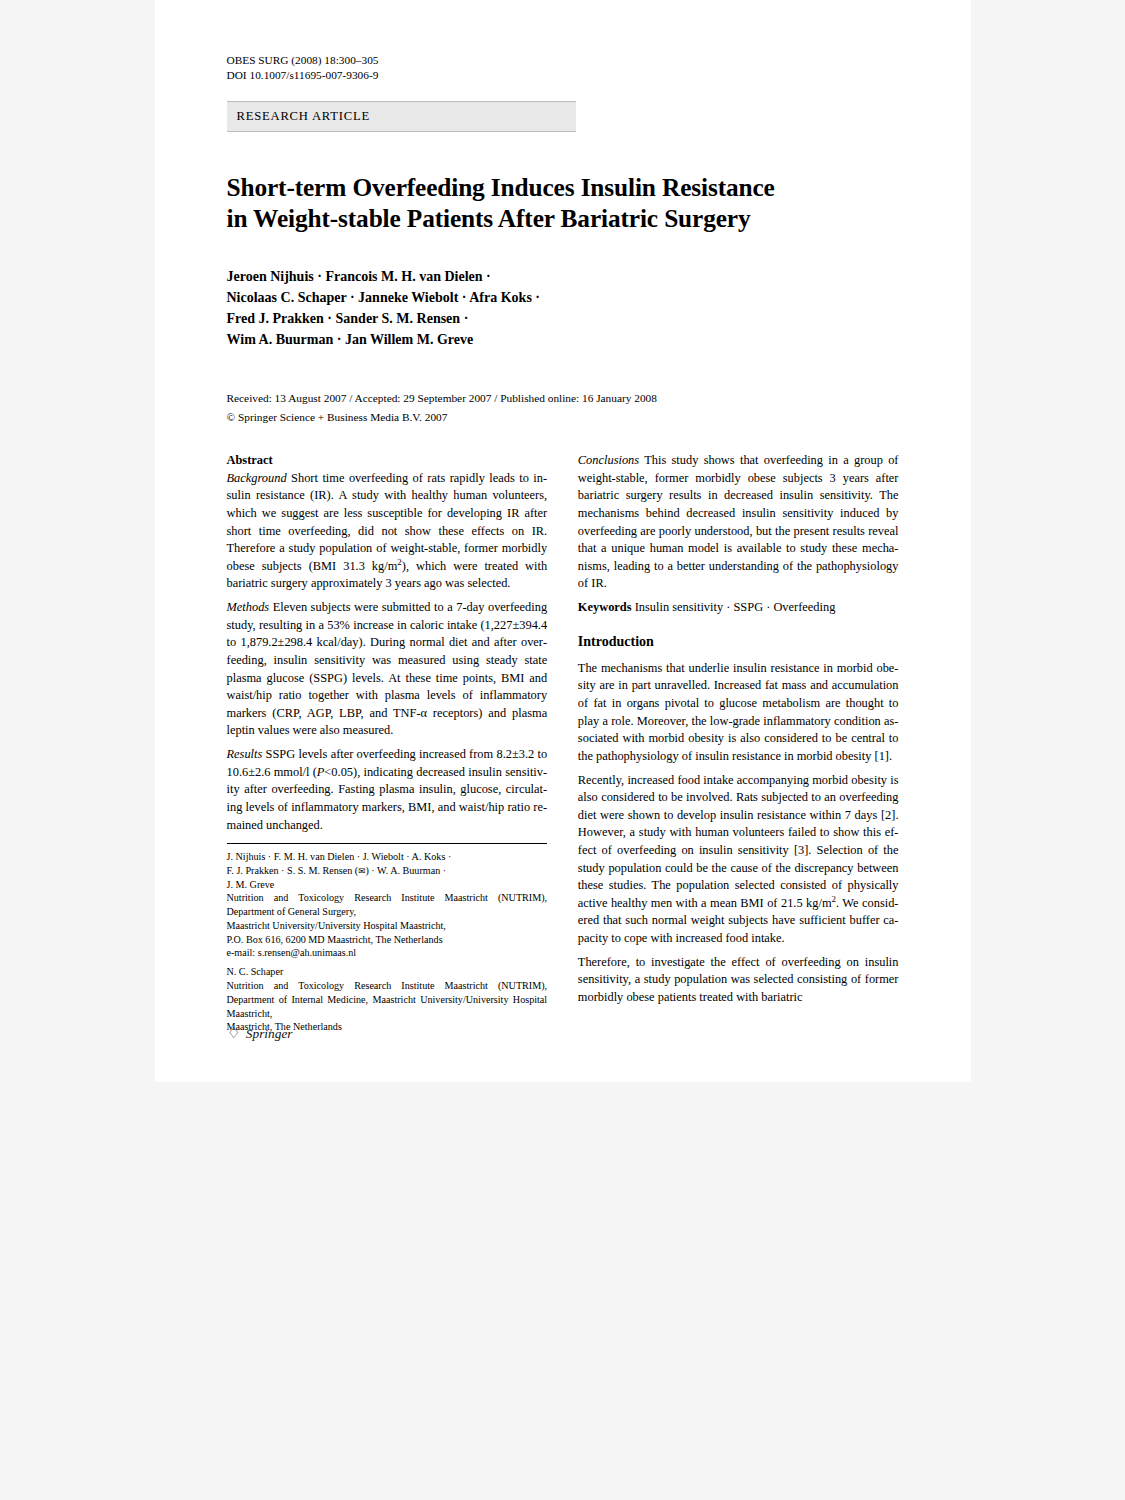OBES SURG (2008) 18:300–305
DOI 10.1007/s11695-007-9306-9
RESEARCH ARTICLE
Short-term Overfeeding Induces Insulin Resistance
in Weight-stable Patients After Bariatric Surgery
Jeroen Nijhuis · Francois M. H. van Dielen ·
Nicolaas C. Schaper · Janneke Wiebolt · Afra Koks ·
Fred J. Prakken · Sander S. M. Rensen ·
Wim A. Buurman · Jan Willem M. Greve
Received: 13 August 2007 / Accepted: 29 September 2007 / Published online: 16 January 2008
© Springer Science + Business Media B.V. 2007
Abstract
Background Short time overfeeding of rats rapidly leads to insulin resistance (IR). A study with healthy human volunteers, which we suggest are less susceptible for developing IR after short time overfeeding, did not show these effects on IR. Therefore a study population of weight-stable, former morbidly obese subjects (BMI 31.3 kg/m2), which were treated with bariatric surgery approximately 3 years ago was selected.
Methods Eleven subjects were submitted to a 7-day overfeeding study, resulting in a 53% increase in caloric intake (1,227±394.4 to 1,879.2±298.4 kcal/day). During normal diet and after overfeeding, insulin sensitivity was measured using steady state plasma glucose (SSPG) levels. At these time points, BMI and waist/hip ratio together with plasma levels of inflammatory markers (CRP, AGP, LBP, and TNF-α receptors) and plasma leptin values were also measured.
Results SSPG levels after overfeeding increased from 8.2±3.2 to 10.6±2.6 mmol/l (P<0.05), indicating decreased insulin sensitivity after overfeeding. Fasting plasma insulin, glucose, circulating levels of inflammatory markers, BMI, and waist/hip ratio remained unchanged.
J. Nijhuis · F. M. H. van Dielen · J. Wiebolt · A. Koks ·
F. J. Prakken · S. S. M. Rensen (✉) · W. A. Buurman ·
J. M. Greve
Nutrition and Toxicology Research Institute Maastricht (NUTRIM), Department of General Surgery,
Maastricht University/University Hospital Maastricht,
P.O. Box 616, 6200 MD Maastricht, The Netherlands
e-mail: s.rensen@ah.unimaas.nl
N. C. Schaper
Nutrition and Toxicology Research Institute Maastricht (NUTRIM), Department of Internal Medicine, Maastricht University/University Hospital Maastricht,
Maastricht, The Netherlands
Conclusions This study shows that overfeeding in a group of weight-stable, former morbidly obese subjects 3 years after bariatric surgery results in decreased insulin sensitivity. The mechanisms behind decreased insulin sensitivity induced by overfeeding are poorly understood, but the present results reveal that a unique human model is available to study these mechanisms, leading to a better understanding of the pathophysiology of IR.
Keywords Insulin sensitivity · SSPG · Overfeeding
Introduction
The mechanisms that underlie insulin resistance in morbid obesity are in part unravelled. Increased fat mass and accumulation of fat in organs pivotal to glucose metabolism are thought to play a role. Moreover, the low-grade inflammatory condition associated with morbid obesity is also considered to be central to the pathophysiology of insulin resistance in morbid obesity [1].
Recently, increased food intake accompanying morbid obesity is also considered to be involved. Rats subjected to an overfeeding diet were shown to develop insulin resistance within 7 days [2]. However, a study with human volunteers failed to show this effect of overfeeding on insulin sensitivity [3]. Selection of the study population could be the cause of the discrepancy between these studies. The population selected consisted of physically active healthy men with a mean BMI of 21.5 kg/m2. We considered that such normal weight subjects have sufficient buffer capacity to cope with increased food intake.
Therefore, to investigate the effect of overfeeding on insulin sensitivity, a study population was selected consisting of former morbidly obese patients treated with bariatric
♢ Springer